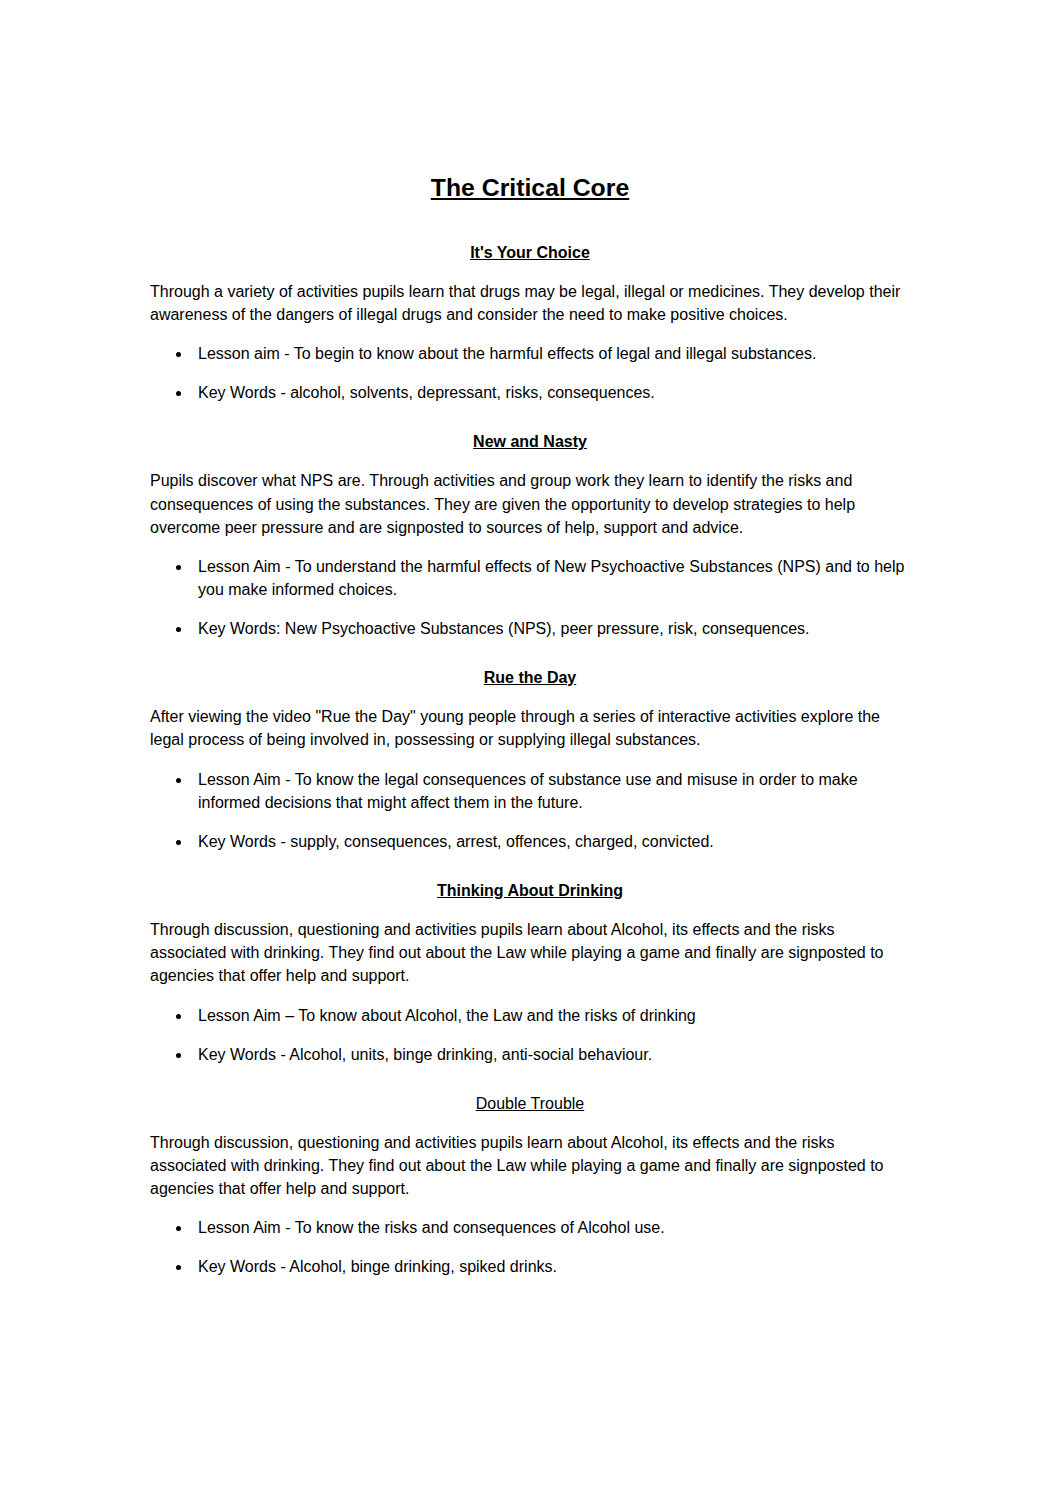The Critical Core
It's Your Choice
Through a variety of activities pupils learn that drugs may be legal, illegal or medicines. They develop their awareness of the dangers of illegal drugs and consider the need to make positive choices.
Lesson aim - To begin to know about the harmful effects of legal and illegal substances.
Key Words - alcohol, solvents, depressant, risks, consequences.
New and Nasty
Pupils discover what NPS are. Through activities and group work they learn to identify the risks and consequences of using the substances. They are given the opportunity to develop strategies to help overcome peer pressure and are signposted to sources of help, support and advice.
Lesson Aim - To understand the harmful effects of New Psychoactive Substances (NPS) and to help you make informed choices.
Key Words: New Psychoactive Substances (NPS), peer pressure, risk, consequences.
Rue the Day
After viewing the video "Rue the Day" young people through a series of interactive activities explore the legal process of being involved in, possessing or supplying illegal substances.
Lesson Aim - To know the legal consequences of substance use and misuse in order to make informed decisions that might affect them in the future.
Key Words - supply, consequences, arrest, offences, charged, convicted.
Thinking About Drinking
Through discussion, questioning and activities pupils learn about Alcohol, its effects and the risks associated with drinking. They find out about the Law while playing a game and finally are signposted to agencies that offer help and support.
Lesson Aim – To know about Alcohol, the Law and the risks of drinking
Key Words - Alcohol, units, binge drinking, anti-social behaviour.
Double Trouble
Through discussion, questioning and activities pupils learn about Alcohol, its effects and the risks associated with drinking. They find out about the Law while playing a game and finally are signposted to agencies that offer help and support.
Lesson Aim - To know the risks and consequences of Alcohol use.
Key Words - Alcohol, binge drinking, spiked drinks.